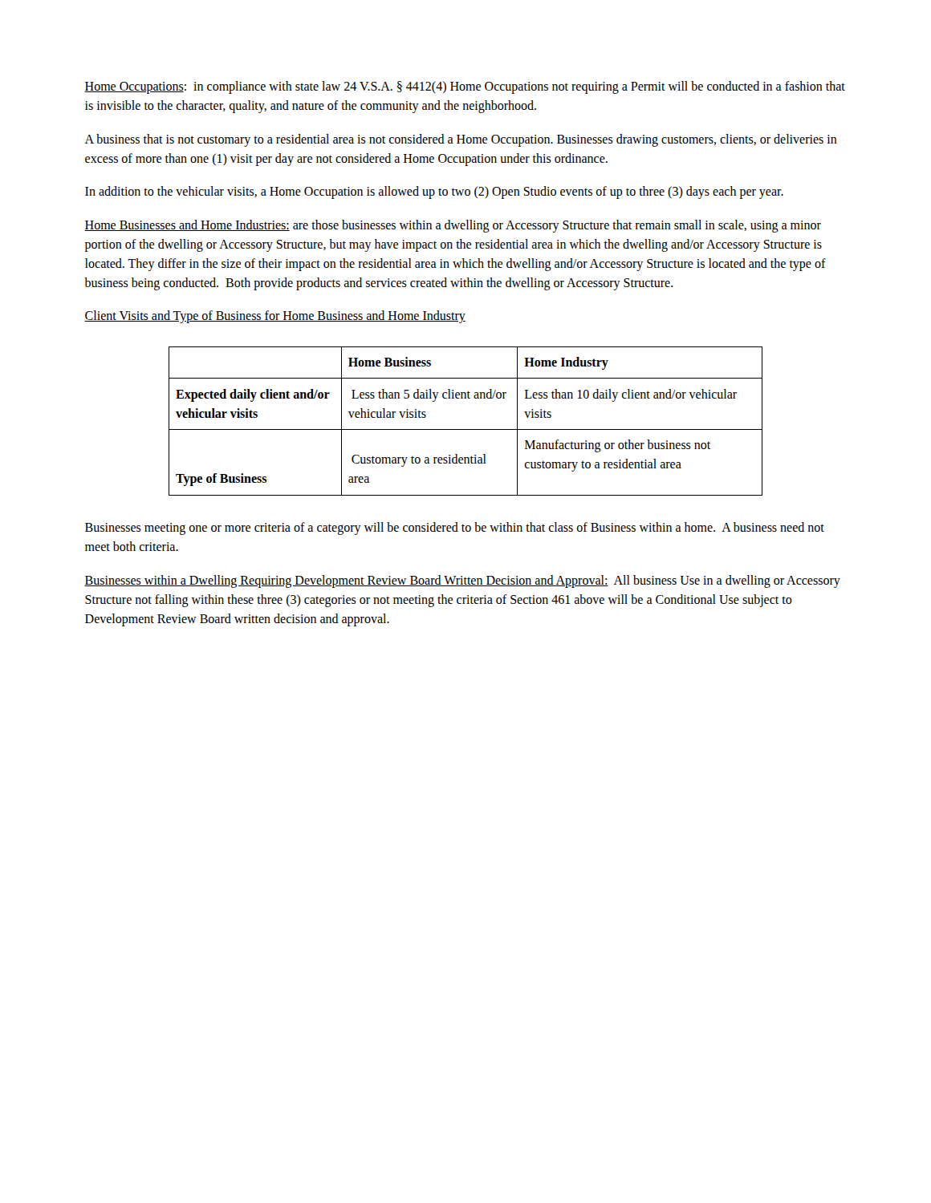Home Occupations: in compliance with state law 24 V.S.A. § 4412(4) Home Occupations not requiring a Permit will be conducted in a fashion that is invisible to the character, quality, and nature of the community and the neighborhood.
A business that is not customary to a residential area is not considered a Home Occupation. Businesses drawing customers, clients, or deliveries in excess of more than one (1) visit per day are not considered a Home Occupation under this ordinance.
In addition to the vehicular visits, a Home Occupation is allowed up to two (2) Open Studio events of up to three (3) days each per year.
Home Businesses and Home Industries: are those businesses within a dwelling or Accessory Structure that remain small in scale, using a minor portion of the dwelling or Accessory Structure, but may have impact on the residential area in which the dwelling and/or Accessory Structure is located. They differ in the size of their impact on the residential area in which the dwelling and/or Accessory Structure is located and the type of business being conducted. Both provide products and services created within the dwelling or Accessory Structure.
Client Visits and Type of Business for Home Business and Home Industry
| | Home Business | Home Industry |
| Expected daily client and/or vehicular visits | Less than 5 daily client and/or vehicular visits | Less than 10 daily client and/or vehicular visits |
| Type of Business | Customary to a residential area | Manufacturing or other business not customary to a residential area |
Businesses meeting one or more criteria of a category will be considered to be within that class of Business within a home. A business need not meet both criteria.
Businesses within a Dwelling Requiring Development Review Board Written Decision and Approval: All business Use in a dwelling or Accessory Structure not falling within these three (3) categories or not meeting the criteria of Section 461 above will be a Conditional Use subject to Development Review Board written decision and approval.